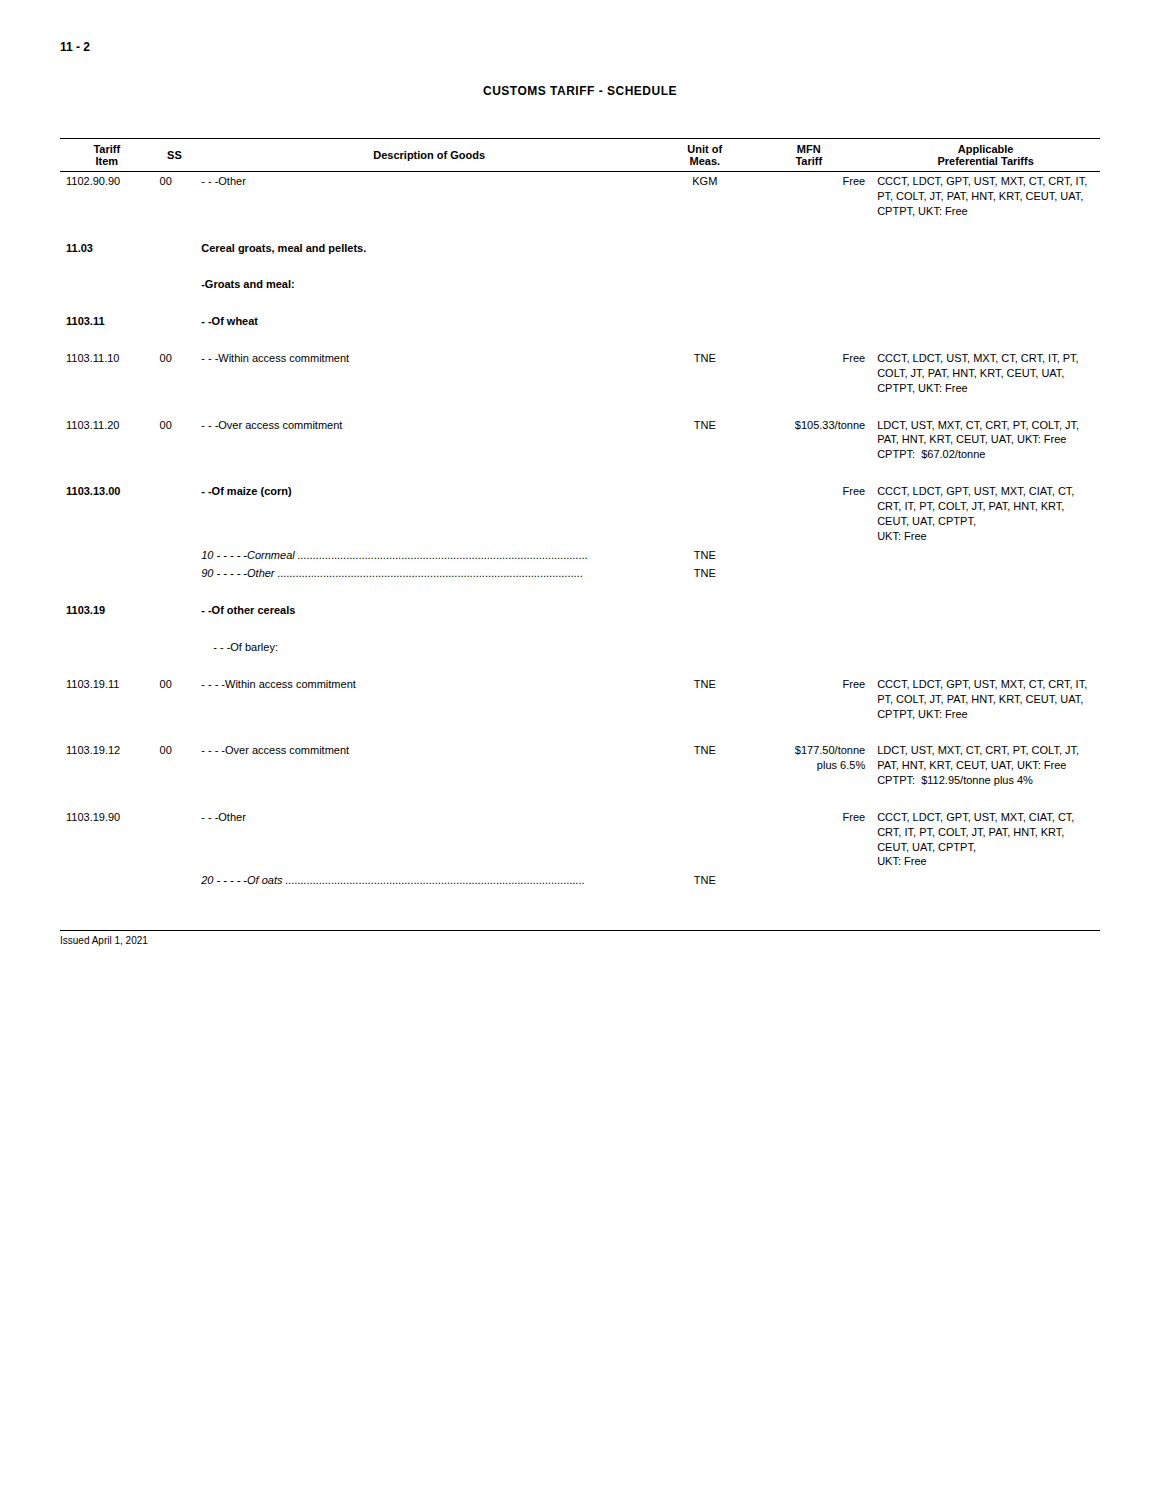11 - 2
CUSTOMS TARIFF - SCHEDULE
| Tariff Item | SS | Description of Goods | Unit of Meas. | MFN Tariff | Applicable Preferential Tariffs |
| --- | --- | --- | --- | --- | --- |
| 1102.90.90 | 00 | - - -Other | KGM | Free | CCCT, LDCT, GPT, UST, MXT, CT, CRT, IT, PT, COLT, JT, PAT, HNT, KRT, CEUT, UAT, CPTPT, UKT: Free |
| 11.03 | | Cereal groats, meal and pellets. | | | |
| | | -Groats and meal: | | | |
| 1103.11 | | - -Of wheat | | | |
| 1103.11.10 | 00 | - - -Within access commitment | TNE | Free | CCCT, LDCT, UST, MXT, CT, CRT, IT, PT, COLT, JT, PAT, HNT, KRT, CEUT, UAT, CPTPT, UKT: Free |
| 1103.11.20 | 00 | - - -Over access commitment | TNE | $105.33/tonne | LDCT, UST, MXT, CT, CRT, PT, COLT, JT, PAT, HNT, KRT, CEUT, UAT, UKT: Free CPTPT: $67.02/tonne |
| 1103.13.00 | | - -Of maize (corn) | | Free | CCCT, LDCT, GPT, UST, MXT, CIAT, CT, CRT, IT, PT, COLT, JT, PAT, HNT, KRT, CEUT, UAT, CPTPT, UKT: Free |
| | | 10 - - - - -Cornmeal ............................................................................................... | TNE | | |
| | | 90 - - - - -Other .................................................................................................... | TNE | | |
| 1103.19 | | - -Of other cereals | | | |
| | | - - -Of barley: | | | |
| 1103.19.11 | 00 | - - - -Within access commitment | TNE | Free | CCCT, LDCT, GPT, UST, MXT, CT, CRT, IT, PT, COLT, JT, PAT, HNT, KRT, CEUT, UAT, CPTPT, UKT: Free |
| 1103.19.12 | 00 | - - - -Over access commitment | TNE | $177.50/tonne plus 6.5% | LDCT, UST, MXT, CT, CRT, PT, COLT, JT, PAT, HNT, KRT, CEUT, UAT, UKT: Free CPTPT: $112.95/tonne plus 4% |
| 1103.19.90 | | - - -Other | | Free | CCCT, LDCT, GPT, UST, MXT, CIAT, CT, CRT, IT, PT, COLT, JT, PAT, HNT, KRT, CEUT, UAT, CPTPT, UKT: Free |
| | | 20 - - - - -Of oats .................................................................................................. | TNE | | |
Issued April 1, 2021